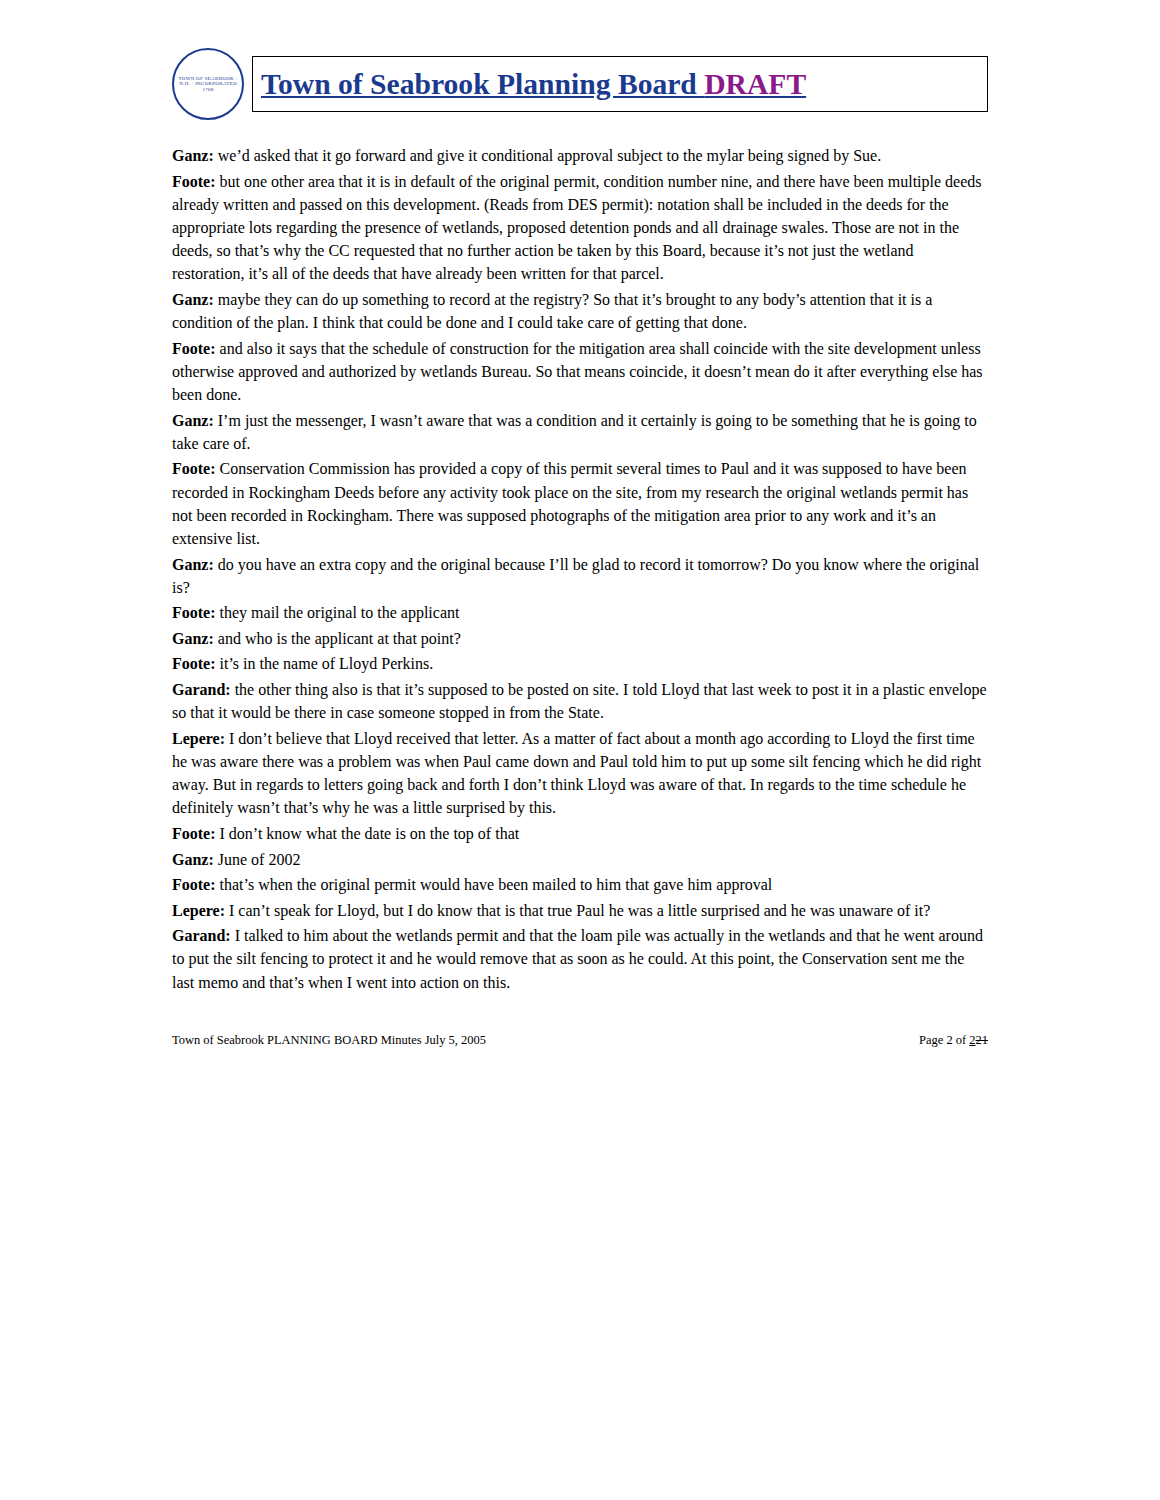TOWN OF SEABROOK · N.H. · INCORPORATED 1768
Town of Seabrook Planning Board DRAFT
Ganz: we’d asked that it go forward and give it conditional approval subject to the mylar being signed by Sue.
Foote: but one other area that it is in default of the original permit, condition number nine, and there have been multiple deeds already written and passed on this development. (Reads from DES permit): notation shall be included in the deeds for the appropriate lots regarding the presence of wetlands, proposed detention ponds and all drainage swales. Those are not in the deeds, so that’s why the CC requested that no further action be taken by this Board, because it’s not just the wetland restoration, it’s all of the deeds that have already been written for that parcel.
Ganz: maybe they can do up something to record at the registry? So that it’s brought to any body’s attention that it is a condition of the plan. I think that could be done and I could take care of getting that done.
Foote: and also it says that the schedule of construction for the mitigation area shall coincide with the site development unless otherwise approved and authorized by wetlands Bureau. So that means coincide, it doesn’t mean do it after everything else has been done.
Ganz: I’m just the messenger, I wasn’t aware that was a condition and it certainly is going to be something that he is going to take care of.
Foote: Conservation Commission has provided a copy of this permit several times to Paul and it was supposed to have been recorded in Rockingham Deeds before any activity took place on the site, from my research the original wetlands permit has not been recorded in Rockingham. There was supposed photographs of the mitigation area prior to any work and it’s an extensive list.
Ganz: do you have an extra copy and the original because I’ll be glad to record it tomorrow? Do you know where the original is?
Foote: they mail the original to the applicant
Ganz: and who is the applicant at that point?
Foote: it’s in the name of Lloyd Perkins.
Garand: the other thing also is that it’s supposed to be posted on site. I told Lloyd that last week to post it in a plastic envelope so that it would be there in case someone stopped in from the State.
Lepere: I don’t believe that Lloyd received that letter. As a matter of fact about a month ago according to Lloyd the first time he was aware there was a problem was when Paul came down and Paul told him to put up some silt fencing which he did right away. But in regards to letters going back and forth I don’t think Lloyd was aware of that. In regards to the time schedule he definitely wasn’t that’s why he was a little surprised by this.
Foote: I don’t know what the date is on the top of that
Ganz: June of 2002
Foote: that’s when the original permit would have been mailed to him that gave him approval
Lepere: I can’t speak for Lloyd, but I do know that is that true Paul he was a little surprised and he was unaware of it?
Garand: I talked to him about the wetlands permit and that the loam pile was actually in the wetlands and that he went around to put the silt fencing to protect it and he would remove that as soon as he could. At this point, the Conservation sent me the last memo and that’s when I went into action on this.
Town of Seabrook PLANNING BOARD Minutes July 5, 2005 Page 2 of 221